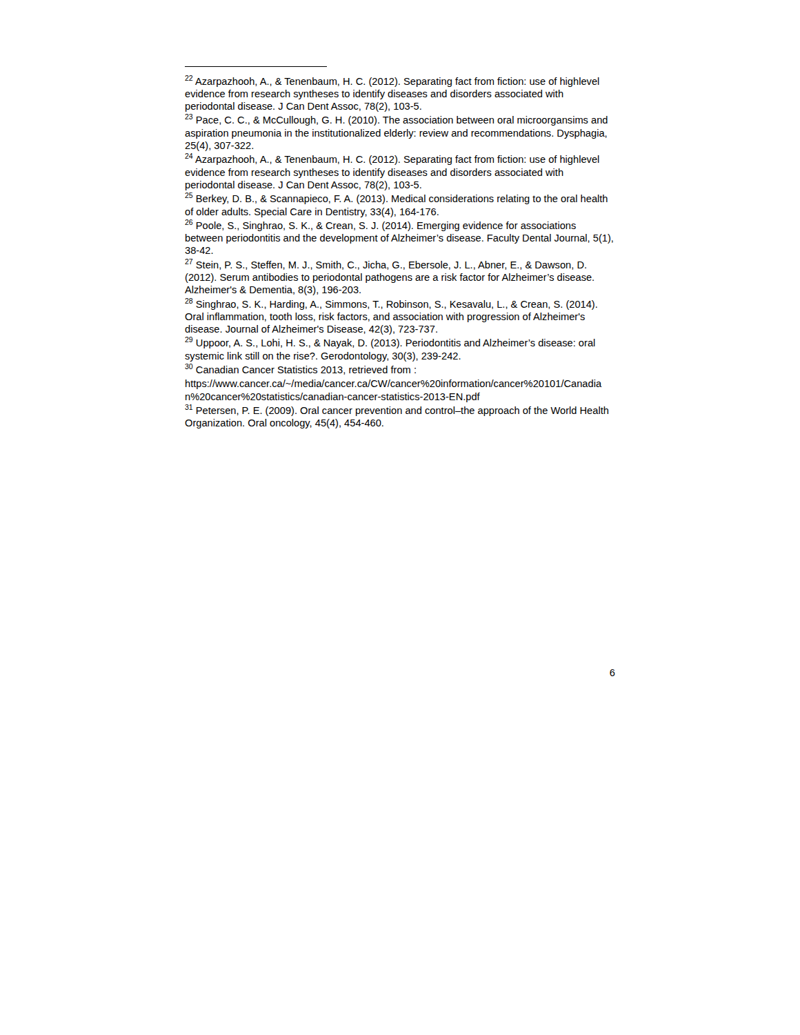22 Azarpazhooh, A., & Tenenbaum, H. C. (2012). Separating fact from fiction: use of highlevel evidence from research syntheses to identify diseases and disorders associated with periodontal disease. J Can Dent Assoc, 78(2), 103-5.
23 Pace, C. C., & McCullough, G. H. (2010). The association between oral microorgansims and aspiration pneumonia in the institutionalized elderly: review and recommendations. Dysphagia, 25(4), 307-322.
24 Azarpazhooh, A., & Tenenbaum, H. C. (2012). Separating fact from fiction: use of highlevel evidence from research syntheses to identify diseases and disorders associated with periodontal disease. J Can Dent Assoc, 78(2), 103-5.
25 Berkey, D. B., & Scannapieco, F. A. (2013). Medical considerations relating to the oral health of older adults. Special Care in Dentistry, 33(4), 164-176.
26 Poole, S., Singhrao, S. K., & Crean, S. J. (2014). Emerging evidence for associations between periodontitis and the development of Alzheimer’s disease. Faculty Dental Journal, 5(1), 38-42.
27 Stein, P. S., Steffen, M. J., Smith, C., Jicha, G., Ebersole, J. L., Abner, E., & Dawson, D. (2012). Serum antibodies to periodontal pathogens are a risk factor for Alzheimer’s disease. Alzheimer's & Dementia, 8(3), 196-203.
28 Singhrao, S. K., Harding, A., Simmons, T., Robinson, S., Kesavalu, L., & Crean, S. (2014). Oral inflammation, tooth loss, risk factors, and association with progression of Alzheimer's disease. Journal of Alzheimer's Disease, 42(3), 723-737.
29 Uppoor, A. S., Lohi, H. S., & Nayak, D. (2013). Periodontitis and Alzheimer’s disease: oral systemic link still on the rise?. Gerodontology, 30(3), 239-242.
30 Canadian Cancer Statistics 2013, retrieved from :
https://www.cancer.ca/~/media/cancer.ca/CW/cancer%20information/cancer%20101/Canadian%20cancer%20statistics/canadian-cancer-statistics-2013-EN.pdf
31 Petersen, P. E. (2009). Oral cancer prevention and control–the approach of the World Health Organization. Oral oncology, 45(4), 454-460.
6